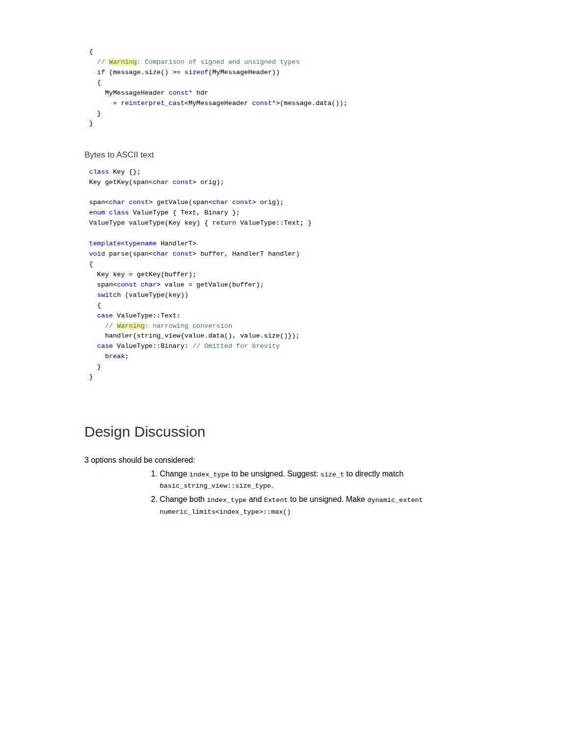{
  // Warning: Comparison of signed and unsigned types
  if (message.size() >= sizeof(MyMessageHeader))
  {
    MyMessageHeader const* hdr
      = reinterpret_cast<MyMessageHeader const*>(message.data());
  }
}
Bytes to ASCII text
class Key {};
Key getKey(span<char const> orig);

span<char const> getValue(span<char const> orig);
enum class ValueType { Text, Binary };
ValueType valueType(Key key) { return ValueType::Text; }

template<typename HandlerT>
void parse(span<char const> buffer, HandlerT handler)
{
  Key key = getKey(buffer);
  span<const char> value = getValue(buffer);
  switch (valueType(key))
  {
  case ValueType::Text:
    // Warning: narrowing conversion
    handler(string_view{value.data(), value.size()});
  case ValueType::Binary: // Omitted for brevity
    break;
  }
}
Design Discussion
3 options should be considered:
Change index_type to be unsigned. Suggest: size_t to directly match basic_string_view::size_type.
Change both index_type and Extent to be unsigned. Make dynamic_extent numeric_limits<index_type>::max()